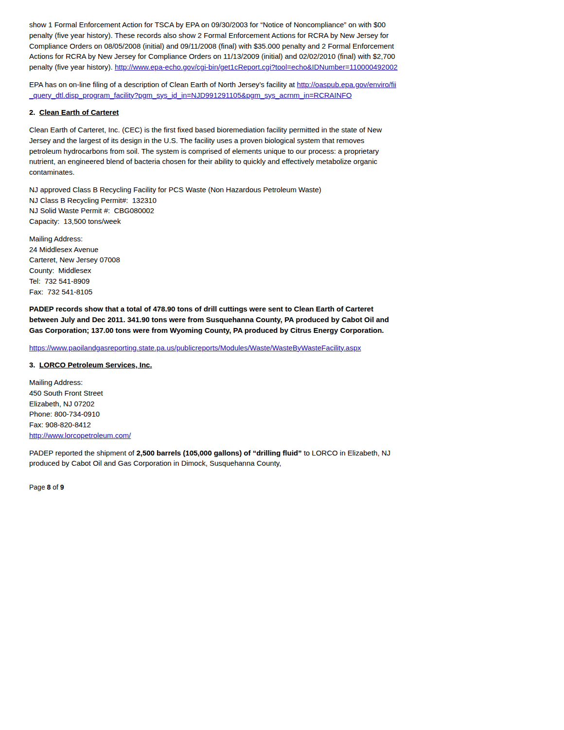show 1 Formal Enforcement Action for TSCA by EPA on 09/30/2003 for “Notice of Noncompliance” on with $00 penalty (five year history). These records also show 2 Formal Enforcement Actions for RCRA by New Jersey for Compliance Orders on 08/05/2008 (initial) and 09/11/2008 (final) with $35.000 penalty and 2 Formal Enforcement Actions for RCRA by New Jersey for Compliance Orders on 11/13/2009 (initial) and 02/02/2010 (final) with $2,700 penalty (five year history). http://www.epa-echo.gov/cgi-bin/get1cReport.cgi?tool=echo&IDNumber=110000492002
EPA has on on-line filing of a description of Clean Earth of North Jersey’s facility at http://oaspub.epa.gov/enviro/fii_query_dtl.disp_program_facility?pgm_sys_id_in=NJD991291105&pgm_sys_acrnm_in=RCRAINFO
2. Clean Earth of Carteret
Clean Earth of Carteret, Inc. (CEC) is the first fixed based bioremediation facility permitted in the state of New Jersey and the largest of its design in the U.S. The facility uses a proven biological system that removes petroleum hydrocarbons from soil. The system is comprised of elements unique to our process: a proprietary nutrient, an engineered blend of bacteria chosen for their ability to quickly and effectively metabolize organic contaminates.
NJ approved Class B Recycling Facility for PCS Waste (Non Hazardous Petroleum Waste)
NJ Class B Recycling Permit#: 132310
NJ Solid Waste Permit #: CBG080002
Capacity: 13,500 tons/week
Mailing Address:
24 Middlesex Avenue
Carteret, New Jersey 07008
County: Middlesex
Tel: 732 541-8909
Fax: 732 541-8105
PADEP records show that a total of 478.90 tons of drill cuttings were sent to Clean Earth of Carteret between July and Dec 2011. 341.90 tons were from Susquehanna County, PA produced by Cabot Oil and Gas Corporation; 137.00 tons were from Wyoming County, PA produced by Citrus Energy Corporation.
https://www.paoilandgasreporting.state.pa.us/publicreports/Modules/Waste/WasteByWasteFacility.aspx
3. LORCO Petroleum Services, Inc.
Mailing Address:
450 South Front Street
Elizabeth, NJ 07202
Phone: 800-734-0910
Fax: 908-820-8412
http://www.lorcopetroleum.com/
PADEP reported the shipment of 2,500 barrels (105,000 gallons) of “drilling fluid” to LORCO in Elizabeth, NJ produced by Cabot Oil and Gas Corporation in Dimock, Susquehanna County,
Page 8 of 9